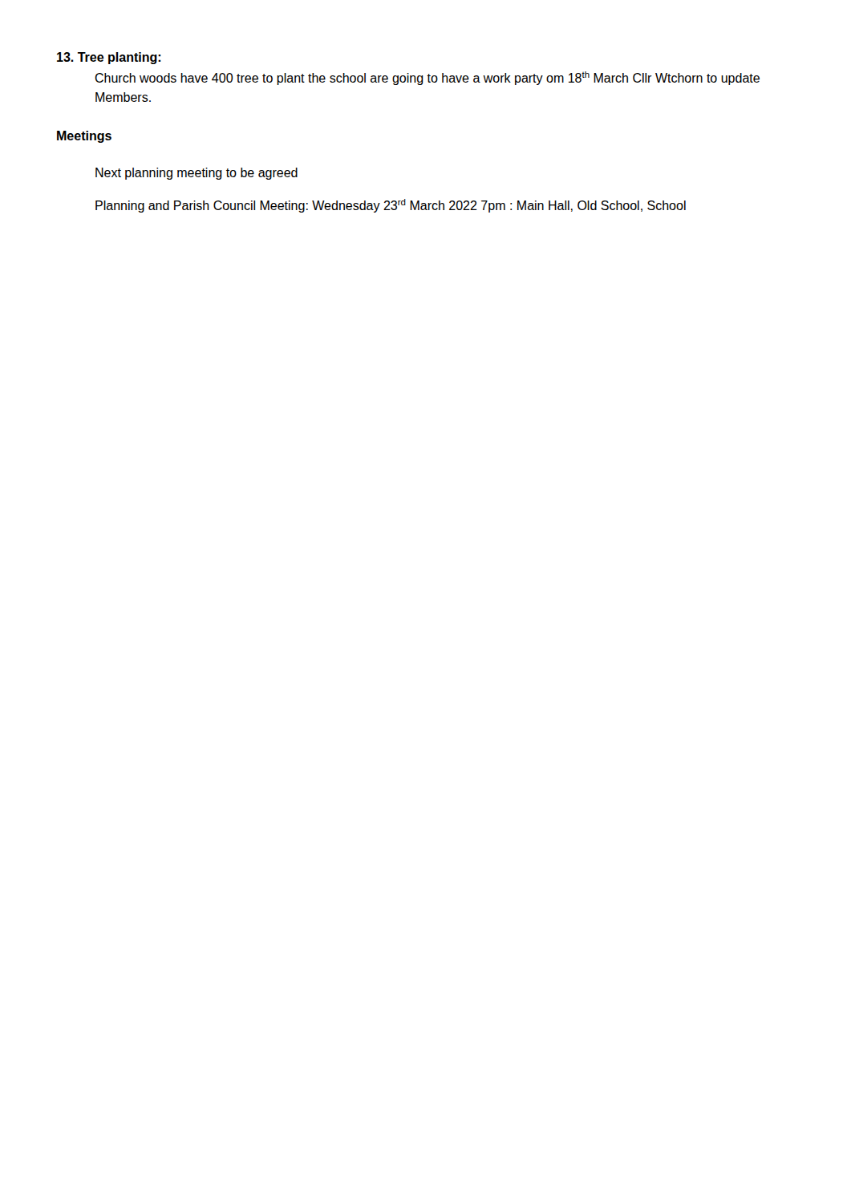13. Tree planting:
Church woods have 400 tree to plant the school are going to have a work party om 18th March Cllr Wtchorn to update Members.
Meetings
Next planning meeting to be agreed
Planning and Parish Council Meeting: Wednesday 23rd March 2022 7pm : Main Hall, Old School, School